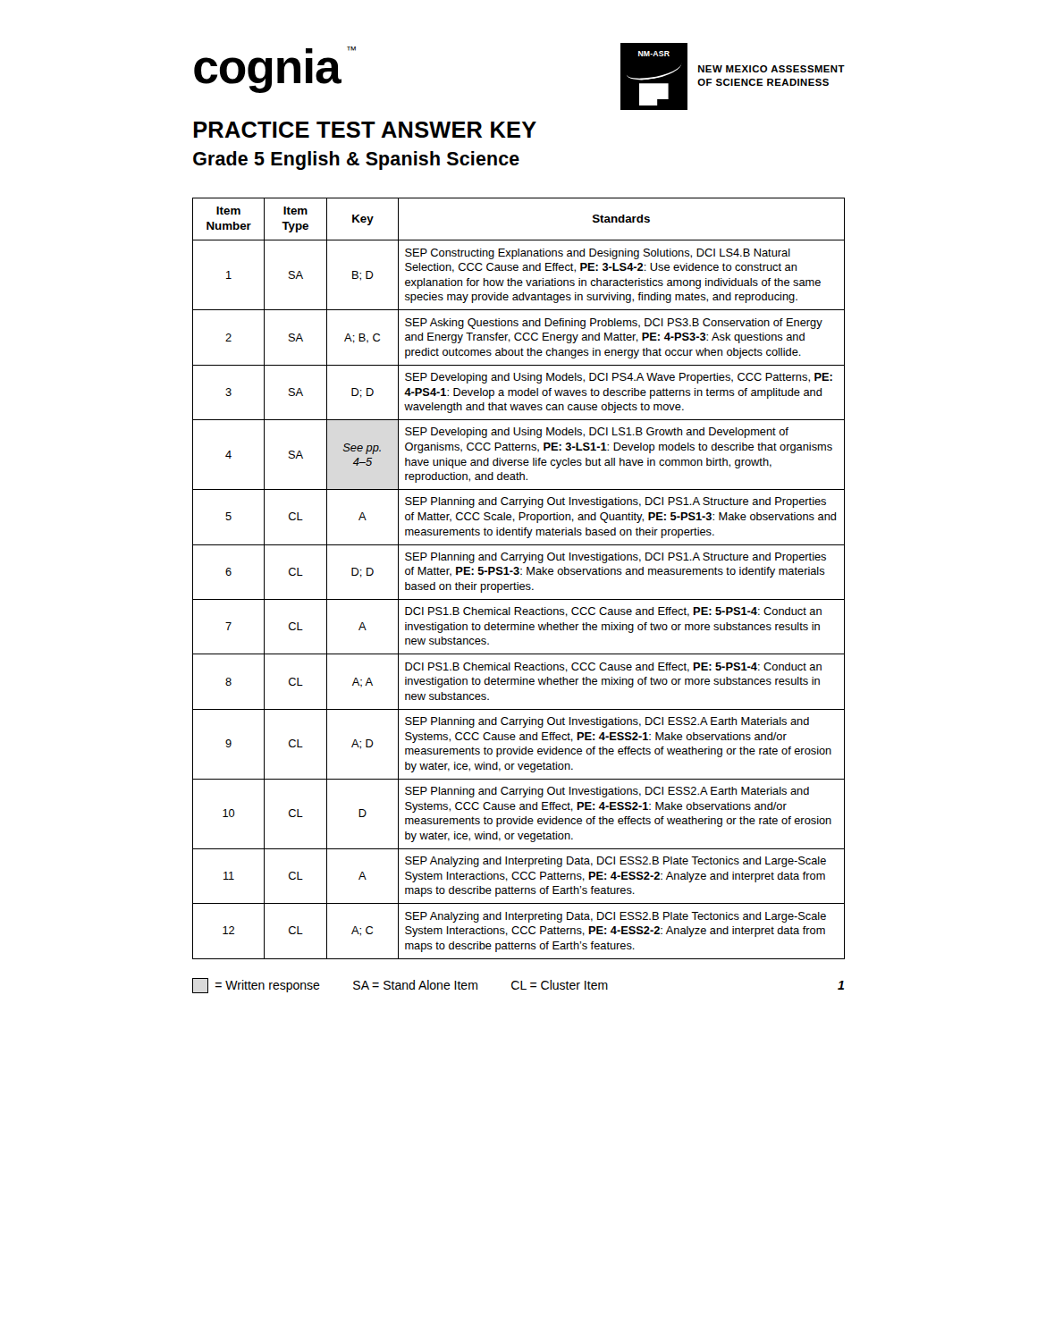cognia™
NM-ASR
New Mexico Assessment
of Science Readiness
PRACTICE TEST ANSWER KEY
Grade 5 English & Spanish Science
| Item Number | Item Type | Key | Standards |
| --- | --- | --- | --- |
| 1 | SA | B; D | SEP Constructing Explanations and Designing Solutions, DCI LS4.B Natural Selection, CCC Cause and Effect, PE: 3-LS4-2 : Use evidence to construct an explanation for how the variations in characteristics among individuals of the same species may provide advantages in surviving, finding mates, and reproducing. |
| 2 | SA | A; B, C | SEP Asking Questions and Defining Problems, DCI PS3.B Conservation of Energy and Energy Transfer, CCC Energy and Matter, PE: 4-PS3-3 : Ask questions and predict outcomes about the changes in energy that occur when objects collide. |
| 3 | SA | D; D | SEP Developing and Using Models, DCI PS4.A Wave Properties, CCC Patterns, PE: 4-PS4-1 : Develop a model of waves to describe patterns in terms of amplitude and wavelength and that waves can cause objects to move. |
| 4 | SA | See pp. 4–5 | SEP Developing and Using Models, DCI LS1.B Growth and Development of Organisms, CCC Patterns, PE: 3-LS1-1 : Develop models to describe that organisms have unique and diverse life cycles but all have in common birth, growth, reproduction, and death. |
| 5 | CL | A | SEP Planning and Carrying Out Investigations, DCI PS1.A Structure and Properties of Matter, CCC Scale, Proportion, and Quantity, PE: 5-PS1-3 : Make observations and measurements to identify materials based on their properties. |
| 6 | CL | D; D | SEP Planning and Carrying Out Investigations, DCI PS1.A Structure and Properties of Matter, PE: 5-PS1-3 : Make observations and measurements to identify materials based on their properties. |
| 7 | CL | A | DCI PS1.B Chemical Reactions, CCC Cause and Effect, PE: 5-PS1-4 : Conduct an investigation to determine whether the mixing of two or more substances results in new substances. |
| 8 | CL | A; A | DCI PS1.B Chemical Reactions, CCC Cause and Effect, PE: 5-PS1-4 : Conduct an investigation to determine whether the mixing of two or more substances results in new substances. |
| 9 | CL | A; D | SEP Planning and Carrying Out Investigations, DCI ESS2.A Earth Materials and Systems, CCC Cause and Effect, PE: 4-ESS2-1 : Make observations and/or measurements to provide evidence of the effects of weathering or the rate of erosion by water, ice, wind, or vegetation. |
| 10 | CL | D | SEP Planning and Carrying Out Investigations, DCI ESS2.A Earth Materials and Systems, CCC Cause and Effect, PE: 4-ESS2-1 : Make observations and/or measurements to provide evidence of the effects of weathering or the rate of erosion by water, ice, wind, or vegetation. |
| 11 | CL | A | SEP Analyzing and Interpreting Data, DCI ESS2.B Plate Tectonics and Large-Scale System Interactions, CCC Patterns, PE: 4-ESS2-2 : Analyze and interpret data from maps to describe patterns of Earth’s features. |
| 12 | CL | A; C | SEP Analyzing and Interpreting Data, DCI ESS2.B Plate Tectonics and Large-Scale System Interactions, CCC Patterns, PE: 4-ESS2-2 : Analyze and interpret data from maps to describe patterns of Earth’s features. |
= Written response SA = Stand Alone Item CL = Cluster Item
1